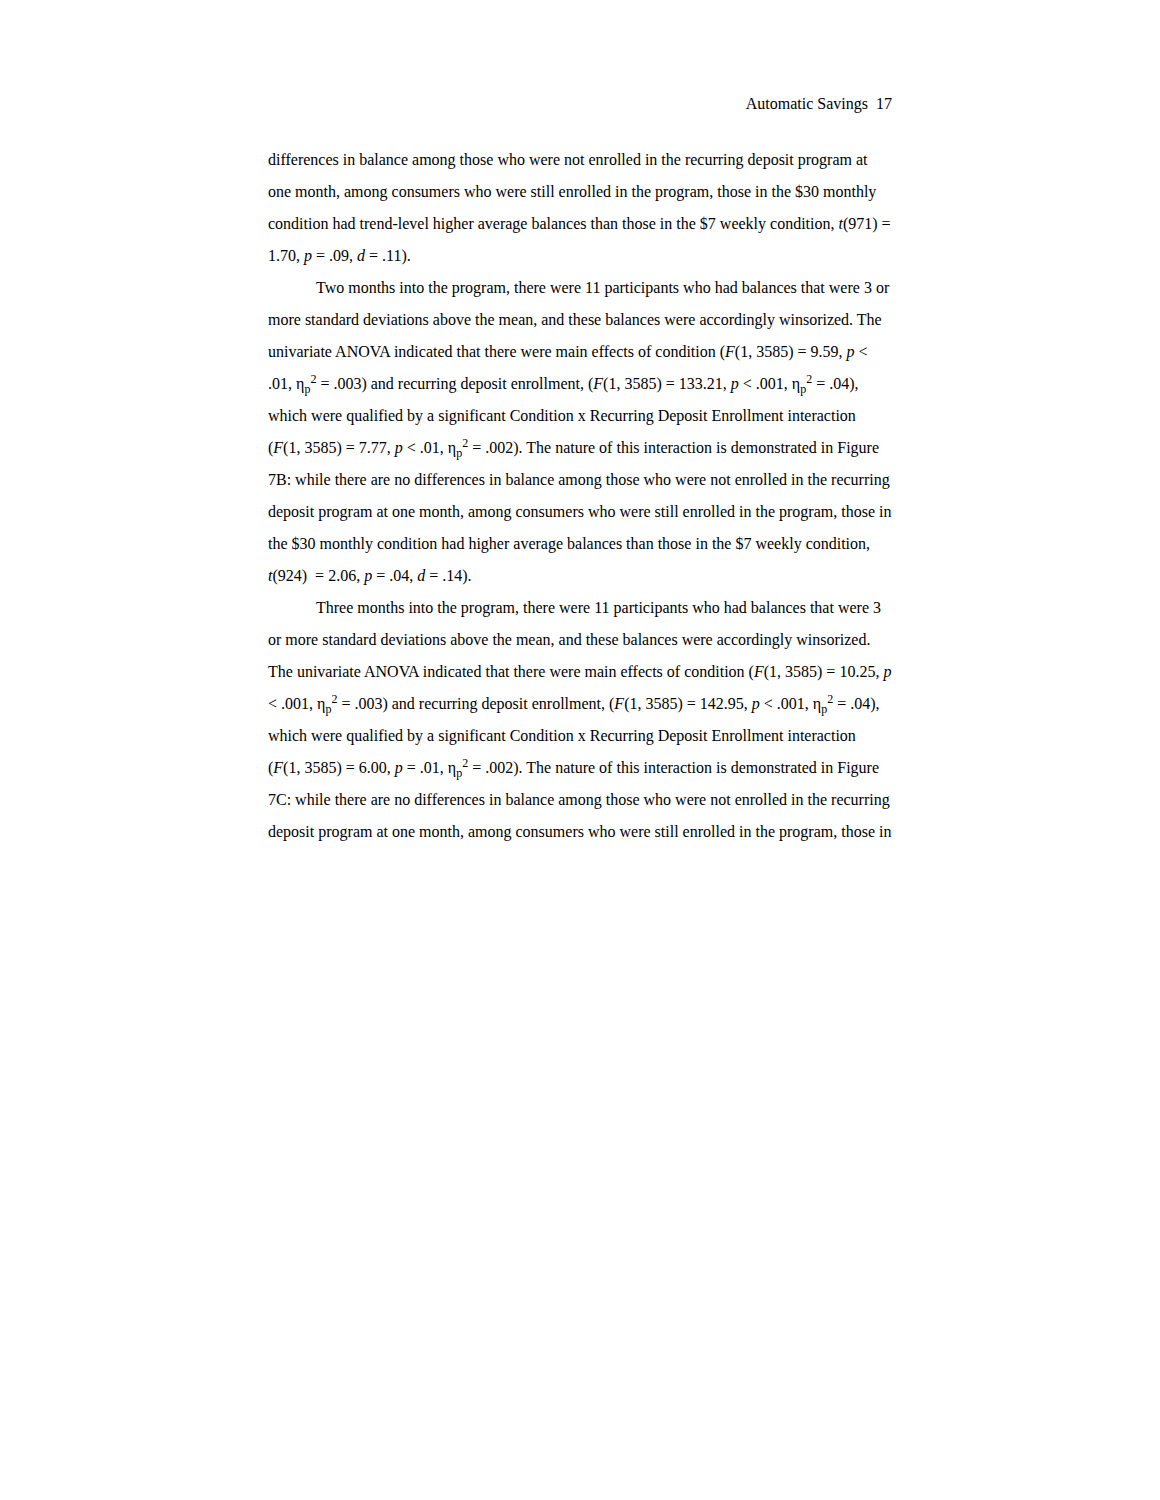Automatic Savings 17
differences in balance among those who were not enrolled in the recurring deposit program at one month, among consumers who were still enrolled in the program, those in the $30 monthly condition had trend-level higher average balances than those in the $7 weekly condition, t(971) = 1.70, p = .09, d = .11).
Two months into the program, there were 11 participants who had balances that were 3 or more standard deviations above the mean, and these balances were accordingly winsorized. The univariate ANOVA indicated that there were main effects of condition (F(1, 3585) = 9.59, p < .01, ηp2 = .003) and recurring deposit enrollment, (F(1, 3585) = 133.21, p < .001, ηp2 = .04), which were qualified by a significant Condition x Recurring Deposit Enrollment interaction (F(1, 3585) = 7.77, p < .01, ηp2 = .002). The nature of this interaction is demonstrated in Figure 7B: while there are no differences in balance among those who were not enrolled in the recurring deposit program at one month, among consumers who were still enrolled in the program, those in the $30 monthly condition had higher average balances than those in the $7 weekly condition, t(924) = 2.06, p = .04, d = .14).
Three months into the program, there were 11 participants who had balances that were 3 or more standard deviations above the mean, and these balances were accordingly winsorized. The univariate ANOVA indicated that there were main effects of condition (F(1, 3585) = 10.25, p < .001, ηp2 = .003) and recurring deposit enrollment, (F(1, 3585) = 142.95, p < .001, ηp2 = .04), which were qualified by a significant Condition x Recurring Deposit Enrollment interaction (F(1, 3585) = 6.00, p = .01, ηp2 = .002). The nature of this interaction is demonstrated in Figure 7C: while there are no differences in balance among those who were not enrolled in the recurring deposit program at one month, among consumers who were still enrolled in the program, those in